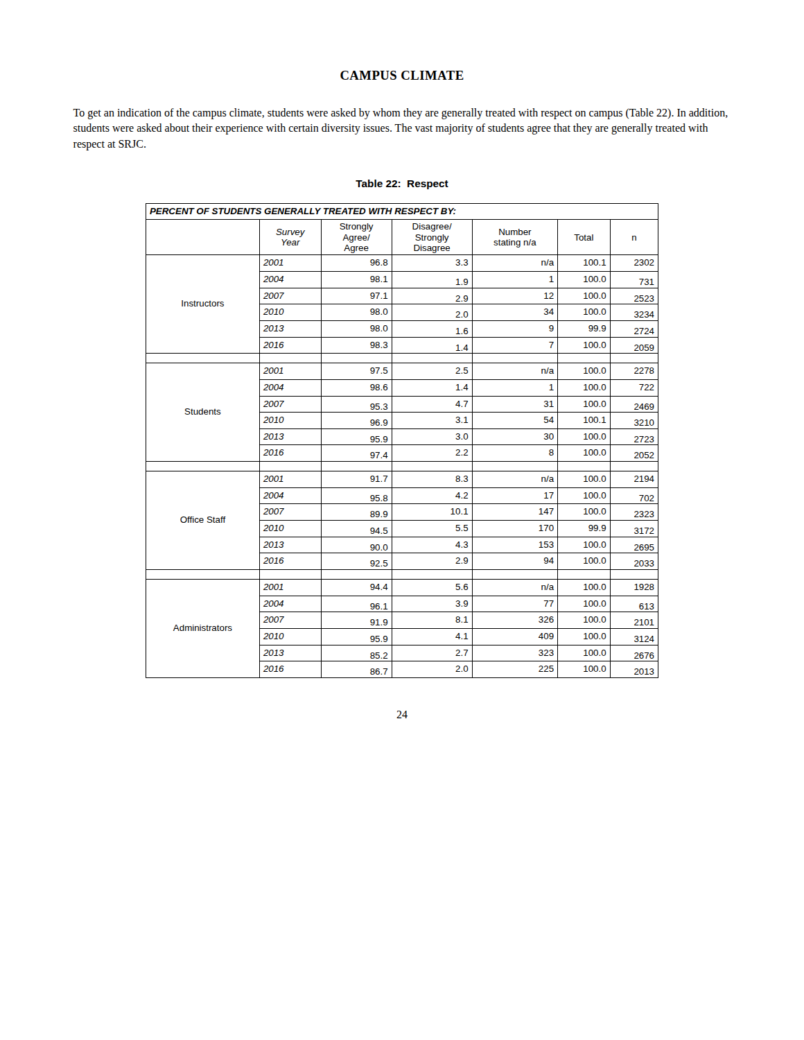CAMPUS CLIMATE
To get an indication of the campus climate, students were asked by whom they are generally treated with respect on campus (Table 22). In addition, students were asked about their experience with certain diversity issues. The vast majority of students agree that they are generally treated with respect at SRJC.
Table 22: Respect
| PERCENT OF STUDENTS GENERALLY TREATED WITH RESPECT BY: |
| | Survey Year | Strongly Agree/ Agree | Disagree/ Strongly Disagree | Number stating n/a | Total | n |
| Instructors | 2001 | 96.8 | 3.3 | n/a | 100.1 | 2302 |
| 2004 | 98.1 | 1.9 | 1 | 100.0 | 731 |
| 2007 | 97.1 | 2.9 | 12 | 100.0 | 2523 |
| 2010 | 98.0 | 2.0 | 34 | 100.0 | 3234 |
| 2013 | 98.0 | 1.6 | 9 | 99.9 | 2724 |
| 2016 | 98.3 | 1.4 | 7 | 100.0 | 2059 |
| Students | 2001 | 97.5 | 2.5 | n/a | 100.0 | 2278 |
| 2004 | 98.6 | 1.4 | 1 | 100.0 | 722 |
| 2007 | 95.3 | 4.7 | 31 | 100.0 | 2469 |
| 2010 | 96.9 | 3.1 | 54 | 100.1 | 3210 |
| 2013 | 95.9 | 3.0 | 30 | 100.0 | 2723 |
| 2016 | 97.4 | 2.2 | 8 | 100.0 | 2052 |
| Office Staff | 2001 | 91.7 | 8.3 | n/a | 100.0 | 2194 |
| 2004 | 95.8 | 4.2 | 17 | 100.0 | 702 |
| 2007 | 89.9 | 10.1 | 147 | 100.0 | 2323 |
| 2010 | 94.5 | 5.5 | 170 | 99.9 | 3172 |
| 2013 | 90.0 | 4.3 | 153 | 100.0 | 2695 |
| 2016 | 92.5 | 2.9 | 94 | 100.0 | 2033 |
| Administrators | 2001 | 94.4 | 5.6 | n/a | 100.0 | 1928 |
| 2004 | 96.1 | 3.9 | 77 | 100.0 | 613 |
| 2007 | 91.9 | 8.1 | 326 | 100.0 | 2101 |
| 2010 | 95.9 | 4.1 | 409 | 100.0 | 3124 |
| 2013 | 85.2 | 2.7 | 323 | 100.0 | 2676 |
| 2016 | 86.7 | 2.0 | 225 | 100.0 | 2013 |
24